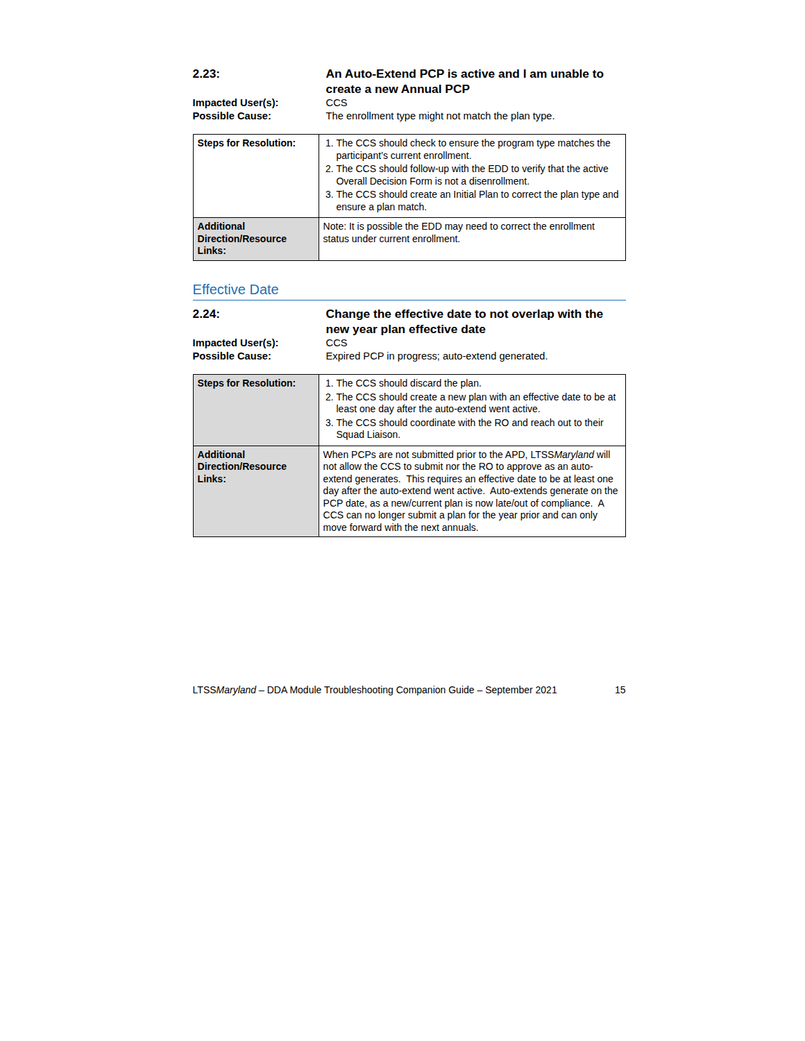2.23:
An Auto-Extend PCP is active and I am unable to create a new Annual PCP
Impacted User(s):
CCS
Possible Cause:
The enrollment type might not match the plan type.
| Steps for Resolution: | The CCS should check to ensure the program type matches the participant’s current enrollment. The CCS should follow-up with the EDD to verify that the active Overall Decision Form is not a disenrollment. The CCS should create an Initial Plan to correct the plan type and ensure a plan match. |
| Additional Direction/Resource Links: | Note: It is possible the EDD may need to correct the enrollment status under current enrollment. |
Effective Date
2.24:
Change the effective date to not overlap with the new year plan effective date
Impacted User(s):
CCS
Possible Cause:
Expired PCP in progress; auto-extend generated.
| Steps for Resolution: | The CCS should discard the plan. The CCS should create a new plan with an effective date to be at least one day after the auto-extend went active. The CCS should coordinate with the RO and reach out to their Squad Liaison. |
| Additional Direction/Resource Links: | When PCPs are not submitted prior to the APD, LTSS Maryland will not allow the CCS to submit nor the RO to approve as an auto-extend generates. This requires an effective date to be at least one day after the auto-extend went active. Auto-extends generate on the PCP date, as a new/current plan is now late/out of compliance. A CCS can no longer submit a plan for the year prior and can only move forward with the next annuals. |
LTSSMaryland – DDA Module Troubleshooting Companion Guide – September 2021
15